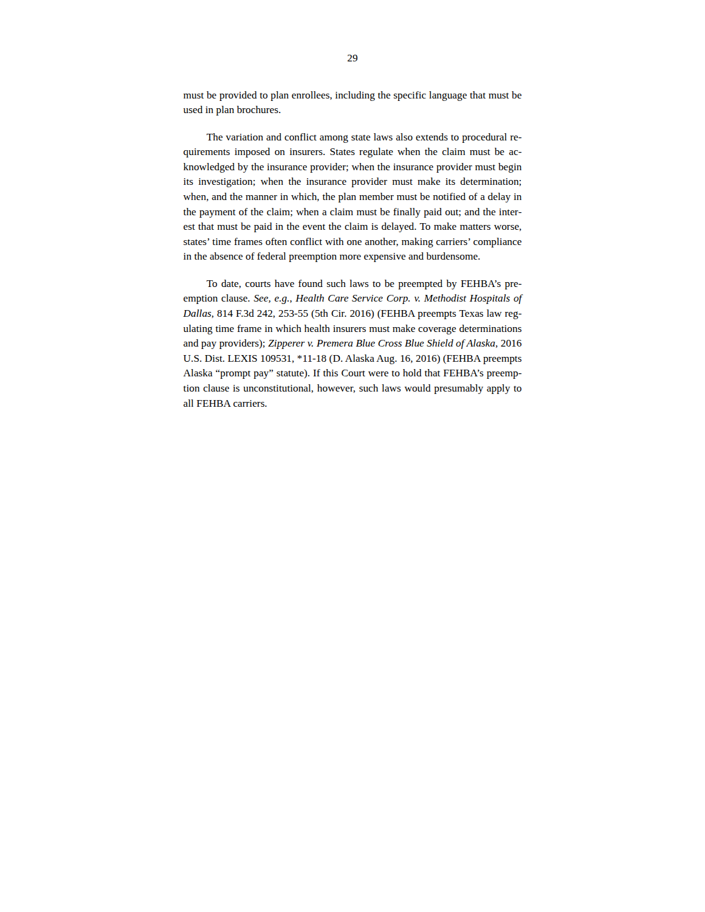29
must be provided to plan enrollees, including the specific language that must be used in plan brochures.
The variation and conflict among state laws also extends to procedural requirements imposed on insurers. States regulate when the claim must be acknowledged by the insurance provider; when the insurance provider must begin its investigation; when the insurance provider must make its determination; when, and the manner in which, the plan member must be notified of a delay in the payment of the claim; when a claim must be finally paid out; and the interest that must be paid in the event the claim is delayed. To make matters worse, states’ time frames often conflict with one another, making carriers’ compliance in the absence of federal preemption more expensive and burdensome.
To date, courts have found such laws to be preempted by FEHBA’s preemption clause. See, e.g., Health Care Service Corp. v. Methodist Hospitals of Dallas, 814 F.3d 242, 253-55 (5th Cir. 2016) (FEHBA preempts Texas law regulating time frame in which health insurers must make coverage determinations and pay providers); Zipperer v. Premera Blue Cross Blue Shield of Alaska, 2016 U.S. Dist. LEXIS 109531, *11-18 (D. Alaska Aug. 16, 2016) (FEHBA preempts Alaska “prompt pay” statute). If this Court were to hold that FEHBA’s preemption clause is unconstitutional, however, such laws would presumably apply to all FEHBA carriers.